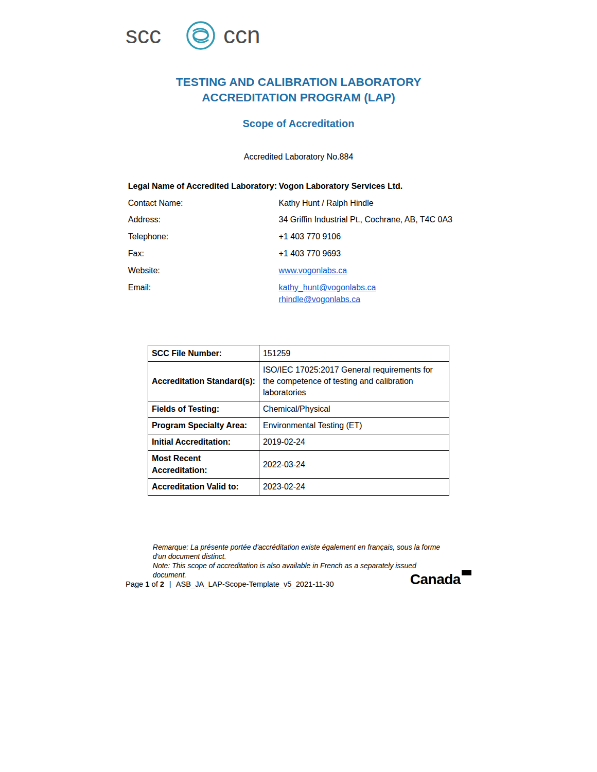scc ccn
TESTING AND CALIBRATION LABORATORY
ACCREDITATION PROGRAM (LAP)
Scope of Accreditation
Accredited Laboratory No.884
| Legal Name of Accredited Laboratory: | Vogon Laboratory Services Ltd. |
| Contact Name: | Kathy Hunt / Ralph Hindle |
| Address: | 34 Griffin Industrial Pt., Cochrane, AB, T4C 0A3 |
| Telephone: | +1 403 770 9106 |
| Fax: | +1 403 770 9693 |
| Website: | www.vogonlabs.ca |
| Email: | kathy_hunt@vogonlabs.ca rhindle@vogonlabs.ca |
| SCC File Number: | 151259 |
| Accreditation Standard(s): | ISO/IEC 17025:2017 General requirements for the competence of testing and calibration laboratories |
| Fields of Testing: | Chemical/Physical |
| Program Specialty Area: | Environmental Testing (ET) |
| Initial Accreditation: | 2019-02-24 |
| Most Recent Accreditation: | 2022-03-24 |
| Accreditation Valid to: | 2023-02-24 |
Remarque: La présente portée d'accréditation existe également en français, sous la forme d'un document distinct.
Note: This scope of accreditation is also available in French as a separately issued document.
Page 1 of 2 | ASB_JA_LAP-Scope-Template_v5_2021-11-30
Canada